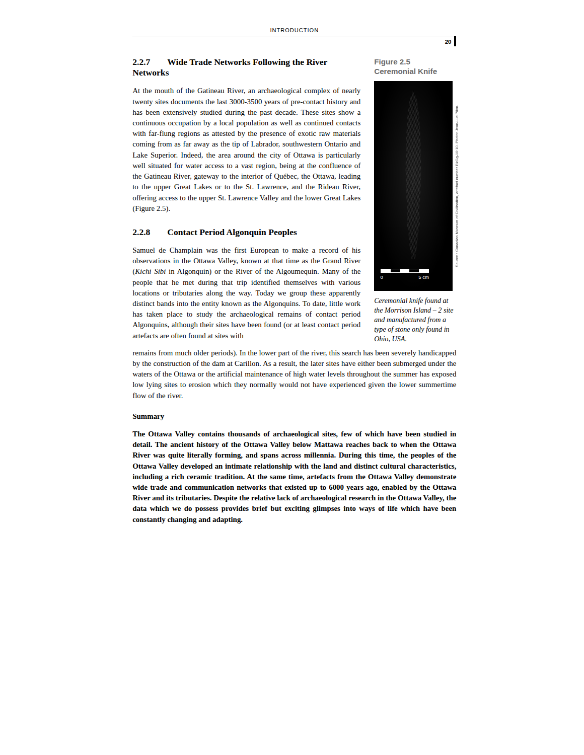INTRODUCTION
20
2.2.7 Wide Trade Networks Following the River Networks
At the mouth of the Gatineau River, an archaeological complex of nearly twenty sites documents the last 3000-3500 years of pre-contact history and has been extensively studied during the past decade. These sites show a continuous occupation by a local population as well as continued contacts with far-flung regions as attested by the presence of exotic raw materials coming from as far away as the tip of Labrador, southwestern Ontario and Lake Superior. Indeed, the area around the city of Ottawa is particularly well situated for water access to a vast region, being at the confluence of the Gatineau River, gateway to the interior of Québec, the Ottawa, leading to the upper Great Lakes or to the St. Lawrence, and the Rideau River, offering access to the upper St. Lawrence Valley and the lower Great Lakes (Figure 2.5).
2.2.8 Contact Period Algonquin Peoples
Samuel de Champlain was the first European to make a record of his observations in the Ottawa Valley, known at that time as the Grand River (Kichi Sibi in Algonquin) or the River of the Algoumequin. Many of the people that he met during that trip identified themselves with various locations or tributaries along the way. Today we group these apparently distinct bands into the entity known as the Algonquins. To date, little work has taken place to study the archaeological remains of contact period Algonquins, although their sites have been found (or at least contact period artefacts are often found at sites with
Figure 2.5
Ceremonial Knife
05 cm
Source : Canadian Museum of Civilisation, artefact number BkGg-10:10. Photo: Jean-Luc Pilon.
Ceremonial knife found at the Morrison Island – 2 site and manufactured from a type of stone only found in Ohio, USA.
remains from much older periods). In the lower part of the river, this search has been severely handicapped by the construction of the dam at Carillon. As a result, the later sites have either been submerged under the waters of the Ottawa or the artificial maintenance of high water levels throughout the summer has exposed low lying sites to erosion which they normally would not have experienced given the lower summertime flow of the river.
Summary
The Ottawa Valley contains thousands of archaeological sites, few of which have been studied in detail. The ancient history of the Ottawa Valley below Mattawa reaches back to when the Ottawa River was quite literally forming, and spans across millennia. During this time, the peoples of the Ottawa Valley developed an intimate relationship with the land and distinct cultural characteristics, including a rich ceramic tradition. At the same time, artefacts from the Ottawa Valley demonstrate wide trade and communication networks that existed up to 6000 years ago, enabled by the Ottawa River and its tributaries. Despite the relative lack of archaeological research in the Ottawa Valley, the data which we do possess provides brief but exciting glimpses into ways of life which have been constantly changing and adapting.